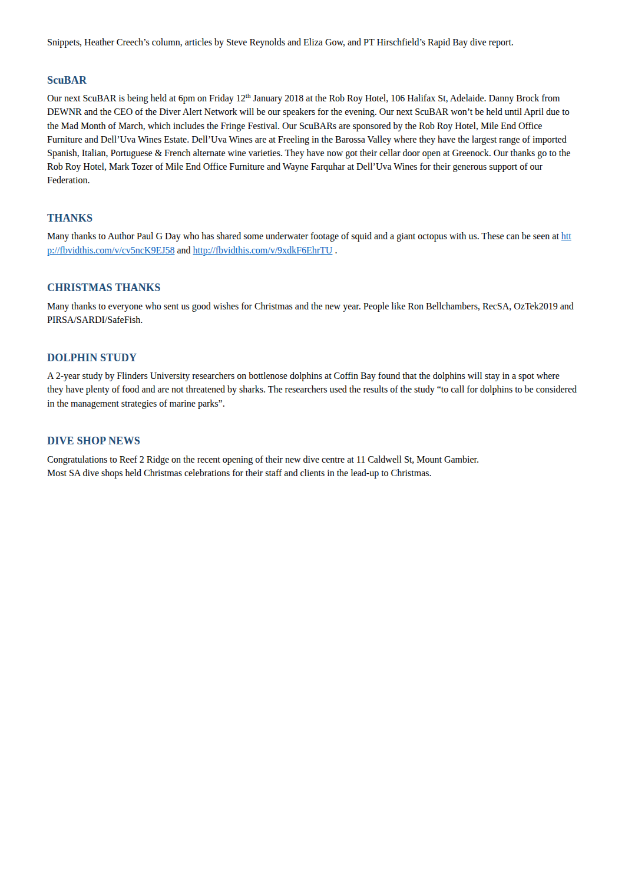Snippets, Heather Creech’s column, articles by Steve Reynolds and Eliza Gow, and PT Hirschfield’s Rapid Bay dive report.
ScuBAR
Our next ScuBAR is being held at 6pm on Friday 12th January 2018 at the Rob Roy Hotel, 106 Halifax St, Adelaide. Danny Brock from DEWNR and the CEO of the Diver Alert Network will be our speakers for the evening. Our next ScuBAR won’t be held until April due to the Mad Month of March, which includes the Fringe Festival. Our ScuBARs are sponsored by the Rob Roy Hotel, Mile End Office Furniture and Dell’Uva Wines Estate. Dell’Uva Wines are at Freeling in the Barossa Valley where they have the largest range of imported Spanish, Italian, Portuguese & French alternate wine varieties. They have now got their cellar door open at Greenock. Our thanks go to the Rob Roy Hotel, Mark Tozer of Mile End Office Furniture and Wayne Farquhar at Dell’Uva Wines for their generous support of our Federation.
Thanks
Many thanks to Author Paul G Day who has shared some underwater footage of squid and a giant octopus with us. These can be seen at http://fbvidthis.com/v/cv5ncK9EJ58 and http://fbvidthis.com/v/9xdkF6EhrTU .
Christmas Thanks
Many thanks to everyone who sent us good wishes for Christmas and the new year. People like Ron Bellchambers, RecSA, OzTek2019 and PIRSA/SARDI/SafeFish.
Dolphin Study
A 2-year study by Flinders University researchers on bottlenose dolphins at Coffin Bay found that the dolphins will stay in a spot where they have plenty of food and are not threatened by sharks. The researchers used the results of the study “to call for dolphins to be considered in the management strategies of marine parks”.
Dive Shop News
Congratulations to Reef 2 Ridge on the recent opening of their new dive centre at 11 Caldwell St, Mount Gambier.
Most SA dive shops held Christmas celebrations for their staff and clients in the lead-up to Christmas.